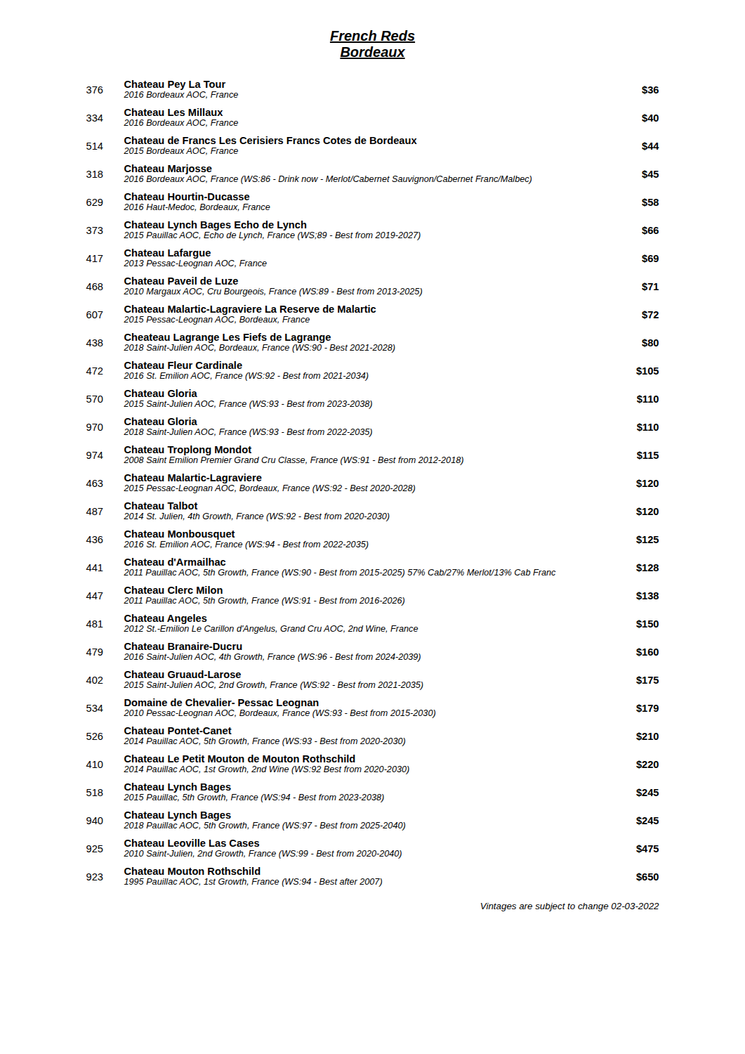French Reds
Bordeaux
| 376 | Chateau Pey La Tour 2016 Bordeaux AOC, France | $36 |
| 334 | Chateau Les Millaux 2016 Bordeaux AOC, France | $40 |
| 514 | Chateau de Francs Les Cerisiers Francs Cotes de Bordeaux 2015 Bordeaux AOC, France | $44 |
| 318 | Chateau Marjosse 2016 Bordeaux AOC, France (WS:86 - Drink now - Merlot/Cabernet Sauvignon/Cabernet Franc/Malbec) | $45 |
| 629 | Chateau Hourtin-Ducasse 2016 Haut-Medoc, Bordeaux, France | $58 |
| 373 | Chateau Lynch Bages Echo de Lynch 2015 Pauillac AOC, Echo de Lynch, France (WS;89 - Best from 2019-2027) | $66 |
| 417 | Chateau Lafargue 2013 Pessac-Leognan AOC, France | $69 |
| 468 | Chateau Paveil de Luze 2010 Margaux AOC, Cru Bourgeois, France (WS:89 - Best from 2013-2025) | $71 |
| 607 | Chateau Malartic-Lagraviere La Reserve de Malartic 2015 Pessac-Leognan AOC, Bordeaux, France | $72 |
| 438 | Cheateau Lagrange Les Fiefs de Lagrange 2018 Saint-Julien AOC, Bordeaux, France (WS:90 - Best 2021-2028) | $80 |
| 472 | Chateau Fleur Cardinale 2016 St. Emilion AOC, France (WS:92 - Best from 2021-2034) | $105 |
| 570 | Chateau Gloria 2015 Saint-Julien AOC, France (WS:93 - Best from 2023-2038) | $110 |
| 970 | Chateau Gloria 2018 Saint-Julien AOC, France (WS:93 - Best from 2022-2035) | $110 |
| 974 | Chateau Troplong Mondot 2008 Saint Emilion Premier Grand Cru Classe, France (WS:91 - Best from 2012-2018) | $115 |
| 463 | Chateau Malartic-Lagraviere 2015 Pessac-Leognan AOC, Bordeaux, France (WS:92 - Best 2020-2028) | $120 |
| 487 | Chateau Talbot 2014 St. Julien, 4th Growth, France (WS:92 - Best from 2020-2030) | $120 |
| 436 | Chateau Monbousquet 2016 St. Emilion AOC, France (WS:94 - Best from 2022-2035) | $125 |
| 441 | Chateau d'Armailhac 2011 Pauillac AOC, 5th Growth, France (WS:90 - Best from 2015-2025) 57% Cab/27% Merlot/13% Cab Franc | $128 |
| 447 | Chateau Clerc Milon 2011 Pauillac AOC, 5th Growth, France (WS:91 - Best from 2016-2026) | $138 |
| 481 | Chateau Angeles 2012 St.-Emilion Le Carillon d'Angelus, Grand Cru AOC, 2nd Wine, France | $150 |
| 479 | Chateau Branaire-Ducru 2016 Saint-Julien AOC, 4th Growth, France (WS:96 - Best from 2024-2039) | $160 |
| 402 | Chateau Gruaud-Larose 2015 Saint-Julien AOC, 2nd Growth, France (WS:92 - Best from 2021-2035) | $175 |
| 534 | Domaine de Chevalier- Pessac Leognan 2010 Pessac-Leognan AOC, Bordeaux, France (WS:93 - Best from 2015-2030) | $179 |
| 526 | Chateau Pontet-Canet 2014 Pauillac AOC, 5th Growth, France (WS:93 - Best from 2020-2030) | $210 |
| 410 | Chateau Le Petit Mouton de Mouton Rothschild 2014 Pauillac AOC, 1st Growth, 2nd Wine (WS:92 Best from 2020-2030) | $220 |
| 518 | Chateau Lynch Bages 2015 Pauillac, 5th Growth, France (WS:94 - Best from 2023-2038) | $245 |
| 940 | Chateau Lynch Bages 2018 Pauillac AOC, 5th Growth, France (WS:97 - Best from 2025-2040) | $245 |
| 925 | Chateau Leoville Las Cases 2010 Saint-Julien, 2nd Growth, France (WS:99 - Best from 2020-2040) | $475 |
| 923 | Chateau Mouton Rothschild 1995 Pauillac AOC, 1st Growth, France (WS:94 - Best after 2007) | $650 |
Vintages are subject to change 02-03-2022